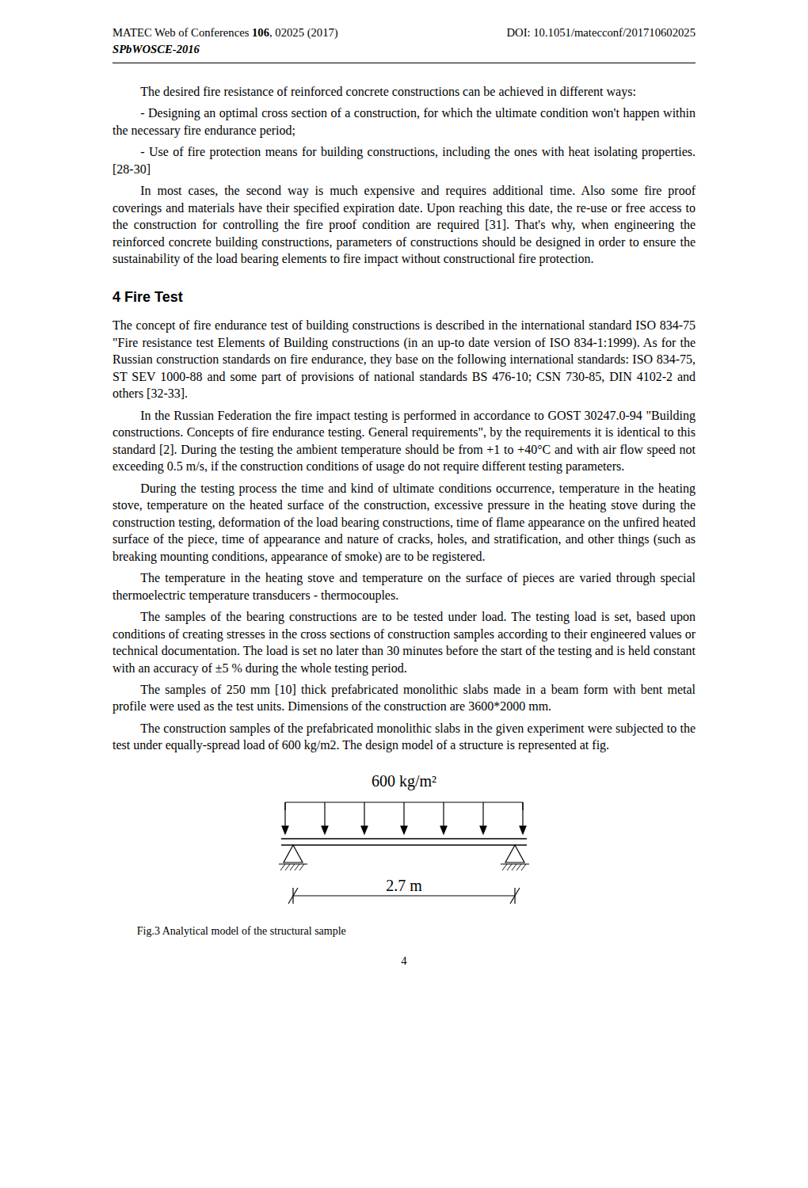MATEC Web of Conferences 106, 02025 (2017)
DOI: 10.1051/matecconf/201710602025
SPbWOSCE-2016
The desired fire resistance of reinforced concrete constructions can be achieved in different ways:
- Designing an optimal cross section of a construction, for which the ultimate condition won't happen within the necessary fire endurance period;
- Use of fire protection means for building constructions, including the ones with heat isolating properties. [28-30]
In most cases, the second way is much expensive and requires additional time. Also some fire proof coverings and materials have their specified expiration date. Upon reaching this date, the re-use or free access to the construction for controlling the fire proof condition are required [31]. That's why, when engineering the reinforced concrete building constructions, parameters of constructions should be designed in order to ensure the sustainability of the load bearing elements to fire impact without constructional fire protection.
4 Fire Test
The concept of fire endurance test of building constructions is described in the international standard ISO 834-75 "Fire resistance test Elements of Building constructions (in an up-to date version of ISO 834-1:1999). As for the Russian construction standards on fire endurance, they base on the following international standards: ISO 834-75, ST SEV 1000-88 and some part of provisions of national standards BS 476-10; CSN 730-85, DIN 4102-2 and others [32-33].
In the Russian Federation the fire impact testing is performed in accordance to GOST 30247.0-94 "Building constructions. Concepts of fire endurance testing. General requirements", by the requirements it is identical to this standard [2]. During the testing the ambient temperature should be from +1 to +40°C and with air flow speed not exceeding 0.5 m/s, if the construction conditions of usage do not require different testing parameters.
During the testing process the time and kind of ultimate conditions occurrence, temperature in the heating stove, temperature on the heated surface of the construction, excessive pressure in the heating stove during the construction testing, deformation of the load bearing constructions, time of flame appearance on the unfired heated surface of the piece, time of appearance and nature of cracks, holes, and stratification, and other things (such as breaking mounting conditions, appearance of smoke) are to be registered.
The temperature in the heating stove and temperature on the surface of pieces are varied through special thermoelectric temperature transducers - thermocouples.
The samples of the bearing constructions are to be tested under load. The testing load is set, based upon conditions of creating stresses in the cross sections of construction samples according to their engineered values or technical documentation. The load is set no later than 30 minutes before the start of the testing and is held constant with an accuracy of ±5 % during the whole testing period.
The samples of 250 mm [10] thick prefabricated monolithic slabs made in a beam form with bent metal profile were used as the test units. Dimensions of the construction are 3600*2000 mm.
The construction samples of the prefabricated monolithic slabs in the given experiment were subjected to the test under equally-spread load of 600 kg/m2. The design model of a structure is represented at fig.
600 kg/m² 2.7 m
Fig.3 Analytical model of the structural sample
4